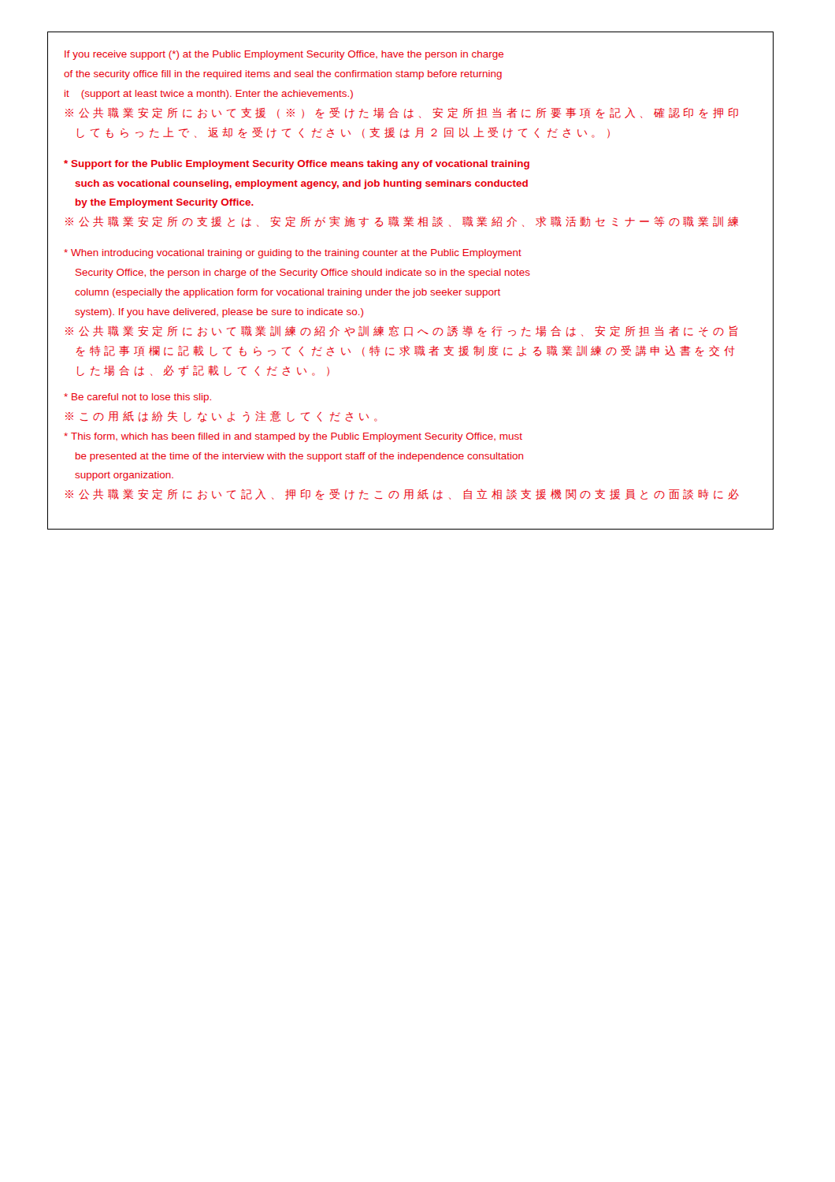If you receive support (*) at the Public Employment Security Office, have the person in charge
of the security office fill in the required items and seal the confirmation stamp before returning
it (support at least twice a month). Enter the achievements.)
※公共職業安定所において支援（※）を受けた場合は、安定所担当者に所要事項を記入、確認印を押印
してもらった上で、返却を受けてください（支援は月２回以上受けてください。）
* Support for the Public Employment Security Office means taking any of vocational training
such as vocational counseling, employment agency, and job hunting seminars conducted
by the Employment Security Office.
※公共職業安定所の支援とは、安定所が実施する職業相談、職業紹介、求職活動セミナー等の職業訓練
* When introducing vocational training or guiding to the training counter at the Public Employment
Security Office, the person in charge of the Security Office should indicate so in the special notes
column (especially the application form for vocational training under the job seeker support
system). If you have delivered, please be sure to indicate so.)
※公共職業安定所において職業訓練の紹介や訓練窓口への誘導を行った場合は、安定所担当者にその旨
を特記事項欄に記載してもらってください（特に求職者支援制度による職業訓練の受講申込書を交付
した場合は、必ず記載してください。）
* Be careful not to lose this slip.
※この用紙は紛失しないよう注意してください。
* This form, which has been filled in and stamped by the Public Employment Security Office, must
be presented at the time of the interview with the support staff of the independence consultation
support organization.
※公共職業安定所において記入、押印を受けたこの用紙は、自立相談支援機関の支援員との面談時に必